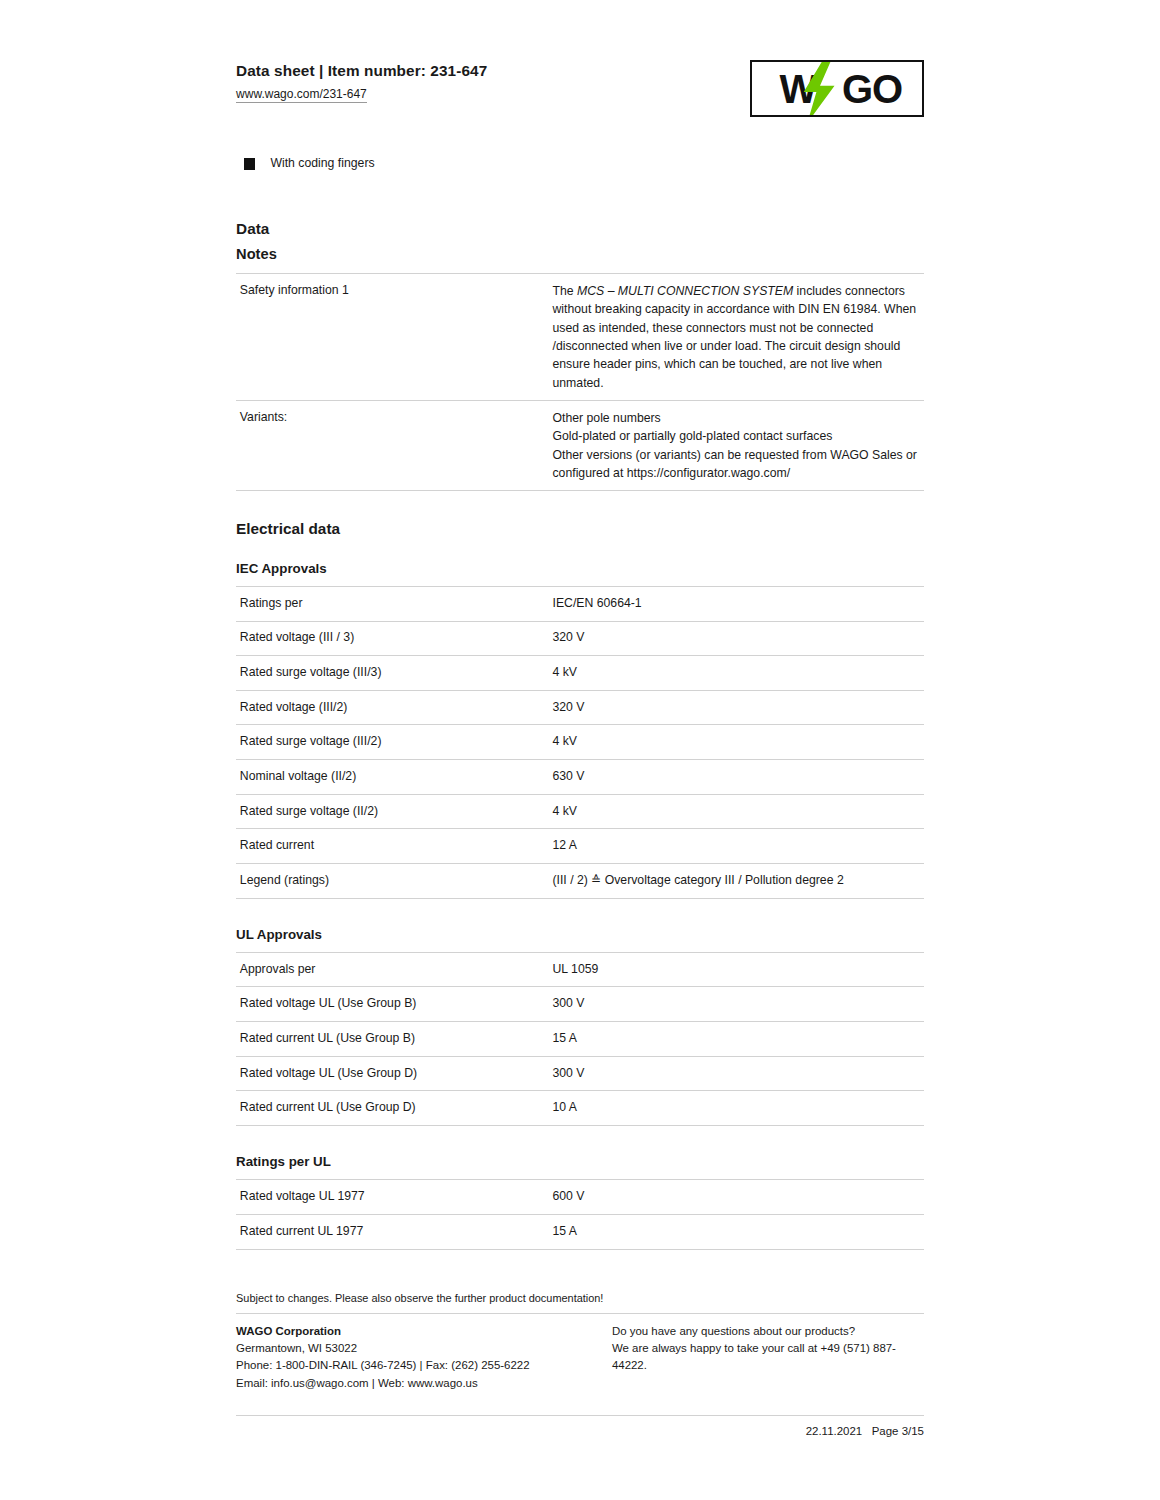Data sheet | Item number: 231-647
www.wago.com/231-647
WAGO
With coding fingers
Data
Notes
| Safety information 1 | The MCS – MULTI CONNECTION SYSTEM includes connectors without breaking capacity in accordance with DIN EN 61984. When used as intended, these connectors must not be connected /disconnected when live or under load. The circuit design should ensure header pins, which can be touched, are not live when unmated. |
| Variants: | Other pole numbers Gold-plated or partially gold-plated contact surfaces Other versions (or variants) can be requested from WAGO Sales or configured at https://configurator.wago.com/ |
Electrical data
IEC Approvals
| Ratings per | IEC/EN 60664-1 |
| Rated voltage (III / 3) | 320 V |
| Rated surge voltage (III/3) | 4 kV |
| Rated voltage (III/2) | 320 V |
| Rated surge voltage (III/2) | 4 kV |
| Nominal voltage (II/2) | 630 V |
| Rated surge voltage (II/2) | 4 kV |
| Rated current | 12 A |
| Legend (ratings) | (III / 2) ≙ Overvoltage category III / Pollution degree 2 |
UL Approvals
| Approvals per | UL 1059 |
| Rated voltage UL (Use Group B) | 300 V |
| Rated current UL (Use Group B) | 15 A |
| Rated voltage UL (Use Group D) | 300 V |
| Rated current UL (Use Group D) | 10 A |
Ratings per UL
| Rated voltage UL 1977 | 600 V |
| Rated current UL 1977 | 15 A |
Subject to changes. Please also observe the further product documentation!
WAGO Corporation
Germantown, WI 53022
Phone: 1-800-DIN-RAIL (346-7245) | Fax: (262) 255-6222
Email: info.us@wago.com | Web: www.wago.us
Do you have any questions about our products?
We are always happy to take your call at +49 (571) 887-44222.
22.11.2021 Page 3/15